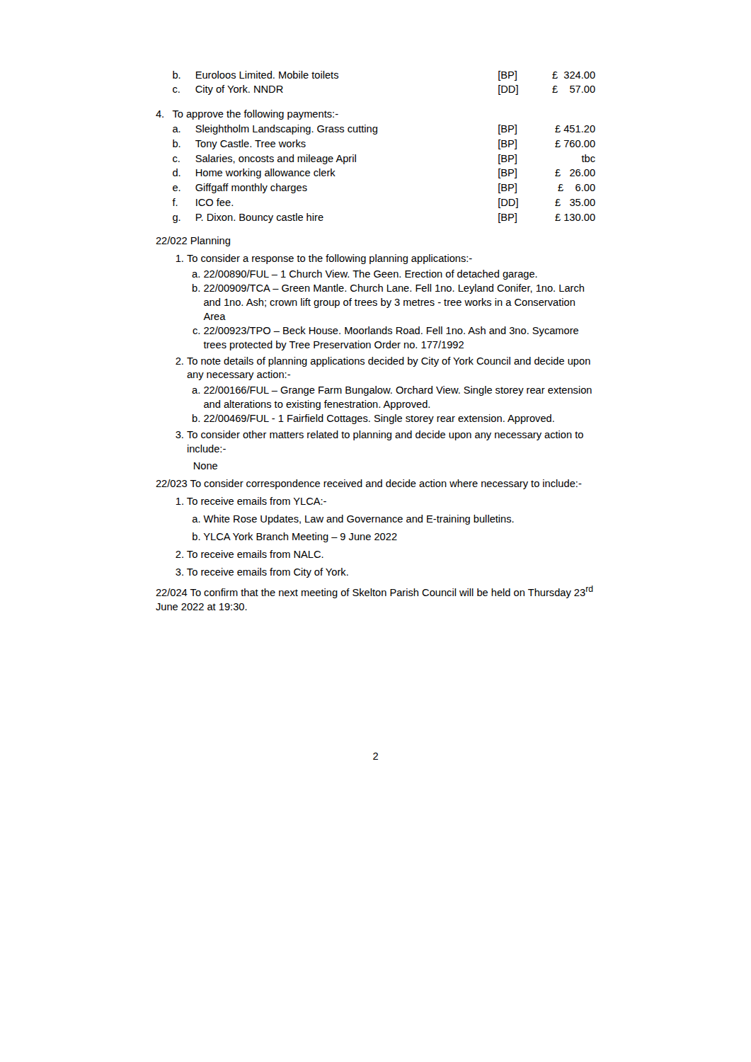| | b. | Euroloos Limited. Mobile toilets | [BP] | £ 324.00 |
| | c. | City of York. NNDR | [DD] | £ 57.00 |
| 4. | To approve the following payments:- |
| | a. | Sleightholm Landscaping. Grass cutting | [BP] | £ 451.20 |
| | b. | Tony Castle. Tree works | [BP] | £ 760.00 |
| | c. | Salaries, oncosts and mileage April | [BP] | tbc |
| | d. | Home working allowance clerk | [BP] | £ 26.00 |
| | e. | Giffgaff monthly charges | [BP] | £ 6.00 |
| | f. | ICO fee. | [DD] | £ 35.00 |
| | g. | P. Dixon. Bouncy castle hire | [BP] | £ 130.00 |
22/022 Planning
To consider a response to the following planning applications:-
22/00890/FUL – 1 Church View. The Geen. Erection of detached garage.
22/00909/TCA – Green Mantle. Church Lane. Fell 1no. Leyland Conifer, 1no. Larch and 1no. Ash; crown lift group of trees by 3 metres - tree works in a Conservation Area
22/00923/TPO – Beck House. Moorlands Road. Fell 1no. Ash and 3no. Sycamore trees protected by Tree Preservation Order no. 177/1992
To note details of planning applications decided by City of York Council and decide upon any necessary action:-
22/00166/FUL – Grange Farm Bungalow. Orchard View. Single storey rear extension and alterations to existing fenestration. Approved.
22/00469/FUL - 1 Fairfield Cottages. Single storey rear extension. Approved.
To consider other matters related to planning and decide upon any necessary action to include:-
None
22/023 To consider correspondence received and decide action where necessary to include:-
1. To receive emails from YLCA:-
a. White Rose Updates, Law and Governance and E-training bulletins.
b. YLCA York Branch Meeting – 9 June 2022
2. To receive emails from NALC.
3. To receive emails from City of York.
22/024 To confirm that the next meeting of Skelton Parish Council will be held on Thursday 23rd June 2022 at 19:30.
2